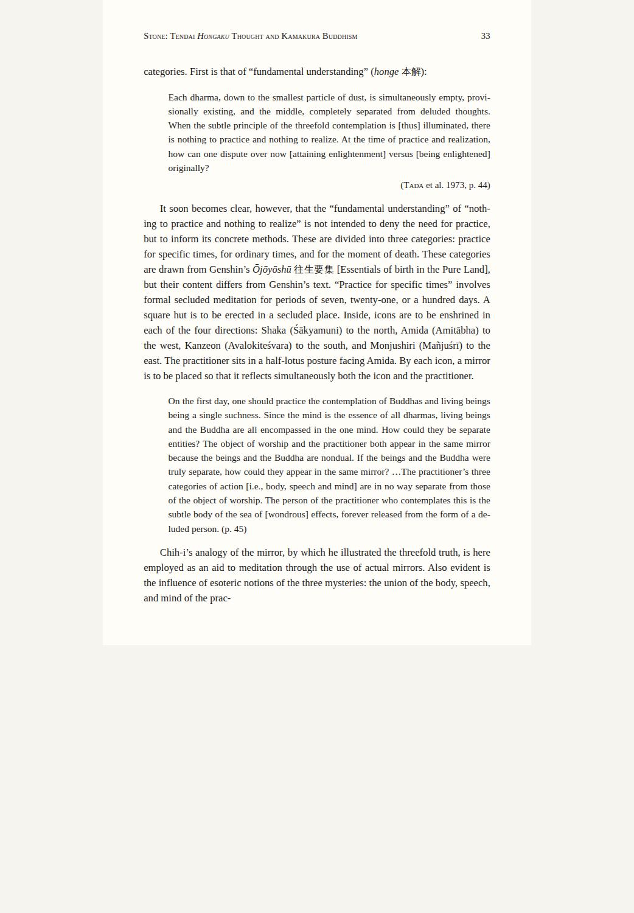Stone: Tendai Hongaku Thought and Kamakura Buddhism 33
categories. First is that of “fundamental understanding” (honge 本解):
Each dharma, down to the smallest particle of dust, is simultaneously empty, provisionally existing, and the middle, completely separated from deluded thoughts. When the subtle principle of the threefold contemplation is [thus] illuminated, there is nothing to practice and nothing to realize. At the time of practice and realization, how can one dispute over now [attaining enlightenment] versus [being enlightened] originally?
(Tada et al. 1973, p. 44)
It soon becomes clear, however, that the “fundamental understanding” of “nothing to practice and nothing to realize” is not intended to deny the need for practice, but to inform its concrete methods. These are divided into three categories: practice for specific times, for ordinary times, and for the moment of death. These categories are drawn from Genshin’s Ōjōyōshū 往生要集 [Essentials of birth in the Pure Land], but their content differs from Genshin’s text. “Practice for specific times” involves formal secluded meditation for periods of seven, twenty-one, or a hundred days. A square hut is to be erected in a secluded place. Inside, icons are to be enshrined in each of the four directions: Shaka (Śākyamuni) to the north, Amida (Amitābha) to the west, Kanzeon (Avalokiteśvara) to the south, and Monjushiri (Mañjuśrī) to the east. The practitioner sits in a half-lotus posture facing Amida. By each icon, a mirror is to be placed so that it reflects simultaneously both the icon and the practitioner.
On the first day, one should practice the contemplation of Buddhas and living beings being a single suchness. Since the mind is the essence of all dharmas, living beings and the Buddha are all encompassed in the one mind. How could they be separate entities? The object of worship and the practitioner both appear in the same mirror because the beings and the Buddha are nondual. If the beings and the Buddha were truly separate, how could they appear in the same mirror? …The practitioner’s three categories of action [i.e., body, speech and mind] are in no way separate from those of the object of worship. The person of the practitioner who contemplates this is the subtle body of the sea of [wondrous] effects, forever released from the form of a deluded person. (p. 45)
Chih-i’s analogy of the mirror, by which he illustrated the threefold truth, is here employed as an aid to meditation through the use of actual mirrors. Also evident is the influence of esoteric notions of the three mysteries: the union of the body, speech, and mind of the prac-